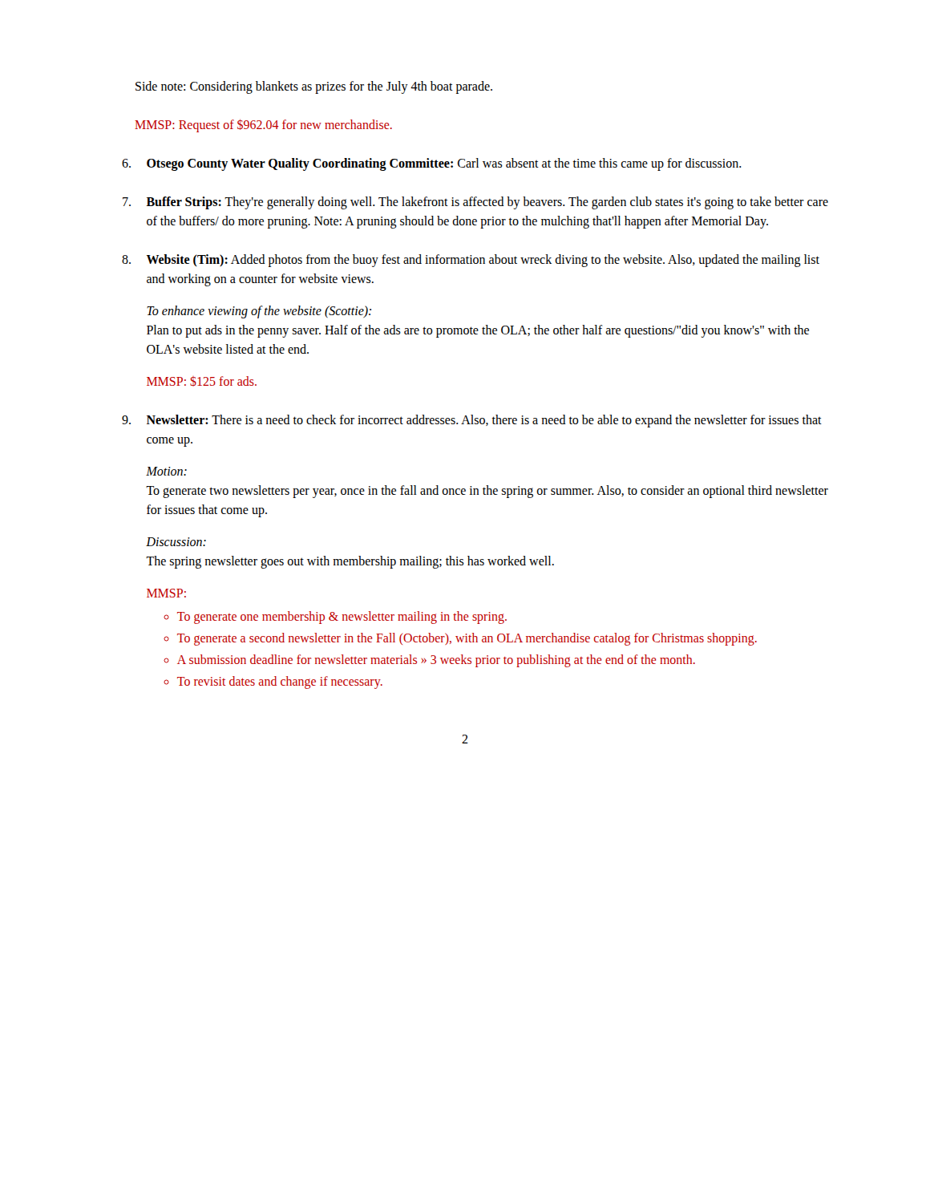Side note: Considering blankets as prizes for the July 4th boat parade.
MMSP: Request of $962.04 for new merchandise.
Otsego County Water Quality Coordinating Committee: Carl was absent at the time this came up for discussion.
Buffer Strips: They're generally doing well. The lakefront is affected by beavers. The garden club states it's going to take better care of the buffers/ do more pruning. Note: A pruning should be done prior to the mulching that'll happen after Memorial Day.
Website (Tim): Added photos from the buoy fest and information about wreck diving to the website. Also, updated the mailing list and working on a counter for website views.
To enhance viewing of the website (Scottie):
Plan to put ads in the penny saver. Half of the ads are to promote the OLA; the other half are questions/"did you know's" with the OLA's website listed at the end.
MMSP: $125 for ads.
Newsletter: There is a need to check for incorrect addresses. Also, there is a need to be able to expand the newsletter for issues that come up.
Motion:
To generate two newsletters per year, once in the fall and once in the spring or summer. Also, to consider an optional third newsletter for issues that come up.
Discussion:
The spring newsletter goes out with membership mailing; this has worked well.
MMSP:
To generate one membership & newsletter mailing in the spring.
To generate a second newsletter in the Fall (October), with an OLA merchandise catalog for Christmas shopping.
A submission deadline for newsletter materials » 3 weeks prior to publishing at the end of the month.
To revisit dates and change if necessary.
2